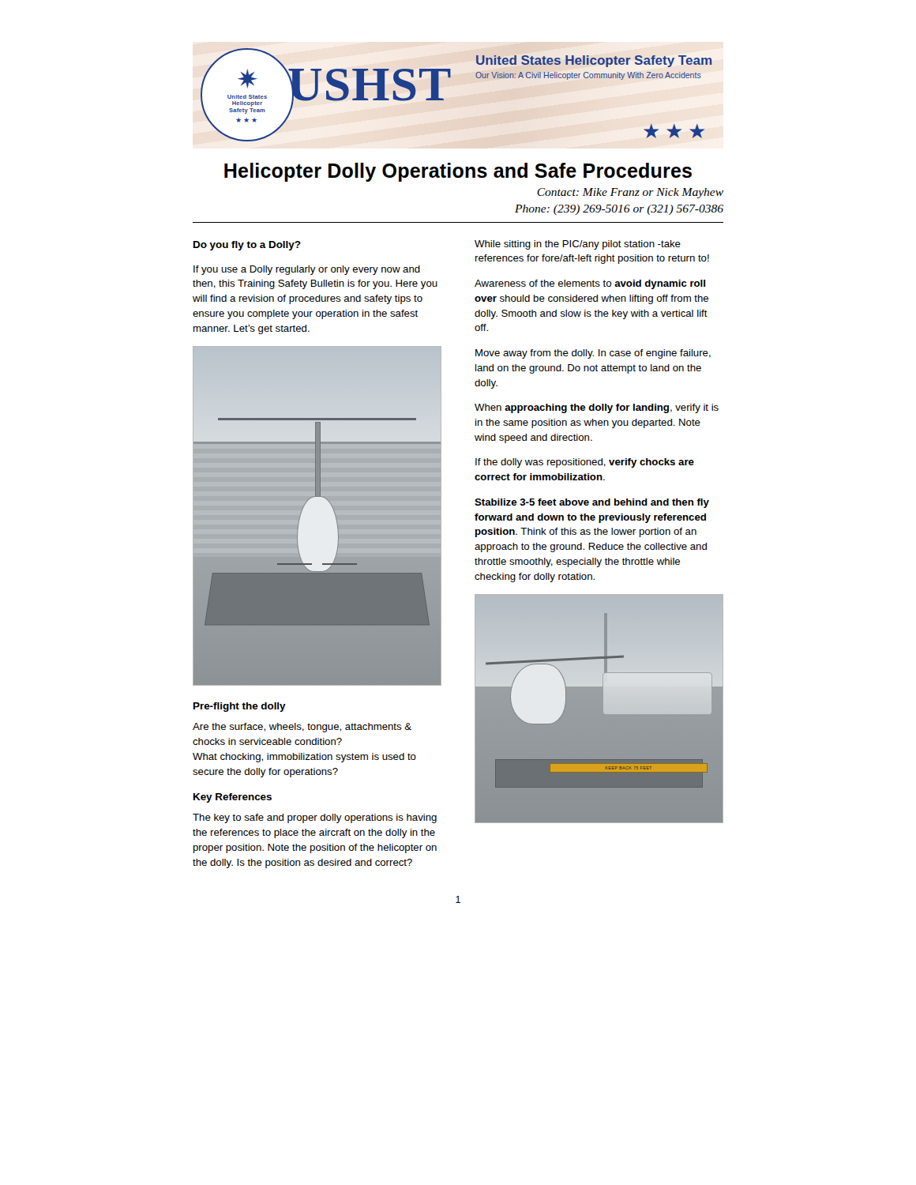✷
United States
Helicopter
Safety Team
★★★
USHST
United States Helicopter Safety Team
Our Vision: A Civil Helicopter Community With Zero Accidents
★★★
Helicopter Dolly Operations and Safe Procedures
Contact: Mike Franz or Nick Mayhew
Phone: (239) 269-5016 or (321) 567-0386
Do you fly to a Dolly?
If you use a Dolly regularly or only every now and then, this Training Safety Bulletin is for you. Here you will find a revision of procedures and safety tips to ensure you complete your operation in the safest manner. Let’s get started.
Pre-flight the dolly
Are the surface, wheels, tongue, attachments & chocks in serviceable condition?
What chocking, immobilization system is used to secure the dolly for operations?
Key References
The key to safe and proper dolly operations is having the references to place the aircraft on the dolly in the proper position. Note the position of the helicopter on the dolly. Is the position as desired and correct?
While sitting in the PIC/any pilot station -take references for fore/aft-left right position to return to!
Awareness of the elements to avoid dynamic roll over should be considered when lifting off from the dolly. Smooth and slow is the key with a vertical lift off.
Move away from the dolly. In case of engine failure, land on the ground. Do not attempt to land on the dolly.
When approaching the dolly for landing, verify it is in the same position as when you departed. Note wind speed and direction.
If the dolly was repositioned, verify chocks are correct for immobilization.
Stabilize 3-5 feet above and behind and then fly forward and down to the previously referenced position. Think of this as the lower portion of an approach to the ground. Reduce the collective and throttle smoothly, especially the throttle while checking for dolly rotation.
KEEP BACK 75 FEET
1